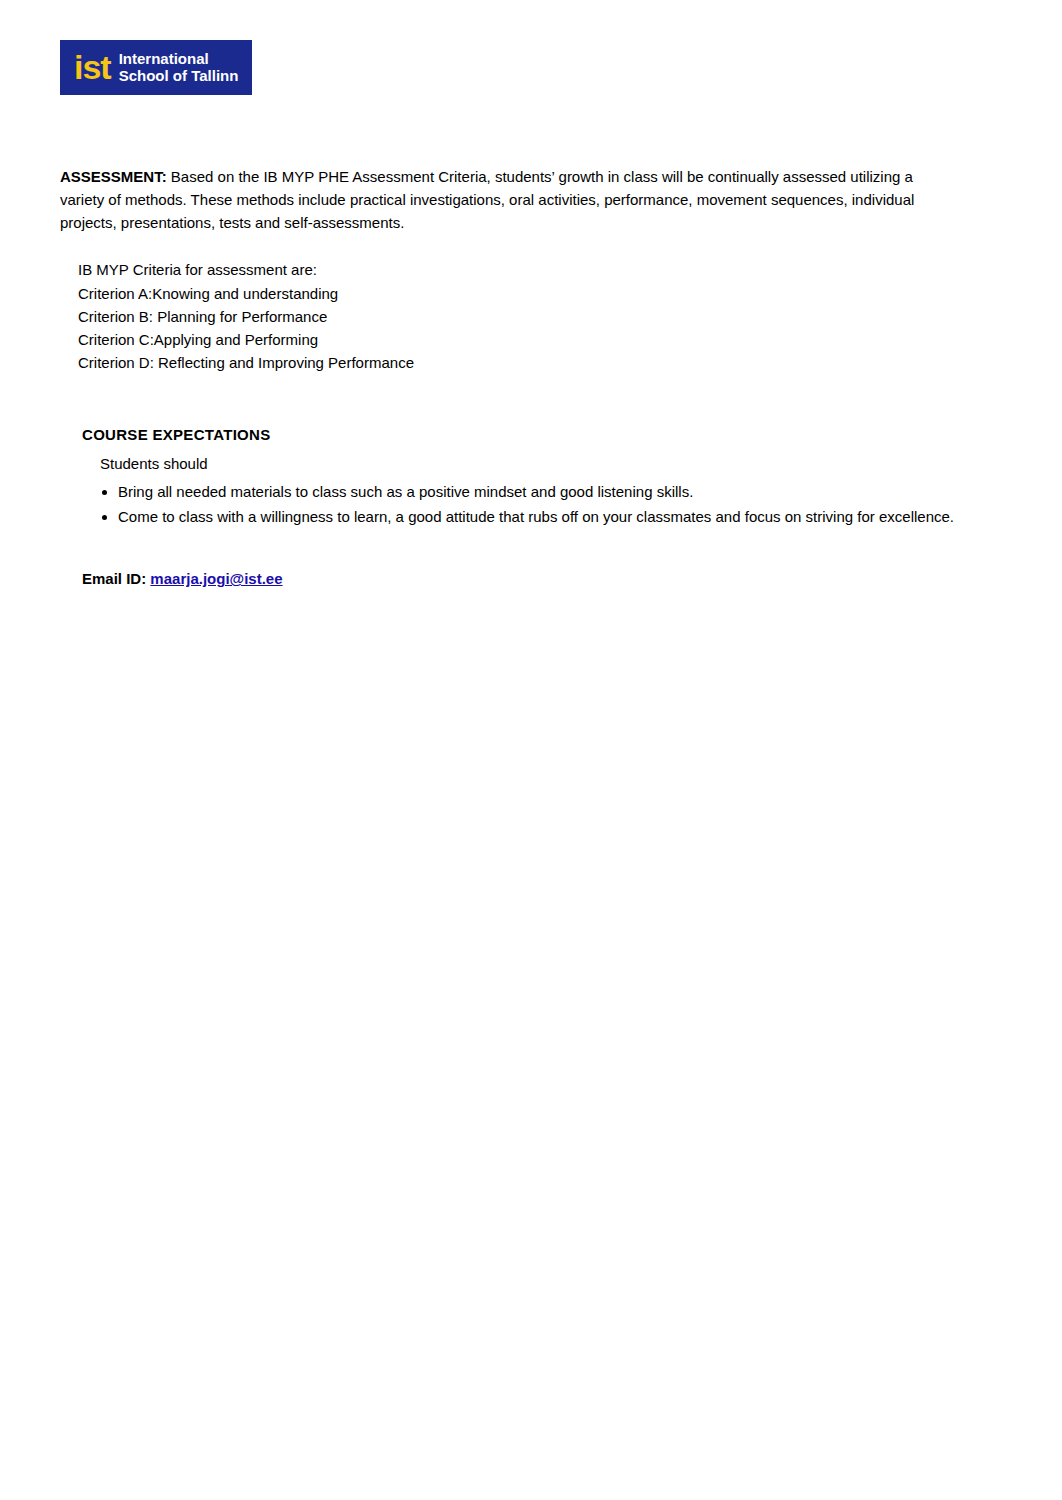ist International
School of Tallinn
ASSESSMENT: Based on the IB MYP PHE Assessment Criteria, students’ growth in class will be continually assessed utilizing a variety of methods. These methods include practical investigations, oral activities, performance, movement sequences, individual projects, presentations, tests and self-assessments.
IB MYP Criteria for assessment are:
Criterion A:Knowing and understanding
Criterion B: Planning for Performance
Criterion C:Applying and Performing
Criterion D: Reflecting and Improving Performance
COURSE EXPECTATIONS
Students should
Bring all needed materials to class such as a positive mindset and good listening skills.
Come to class with a willingness to learn, a good attitude that rubs off on your classmates and focus on striving for excellence.
Email ID: maarja.jogi@ist.ee